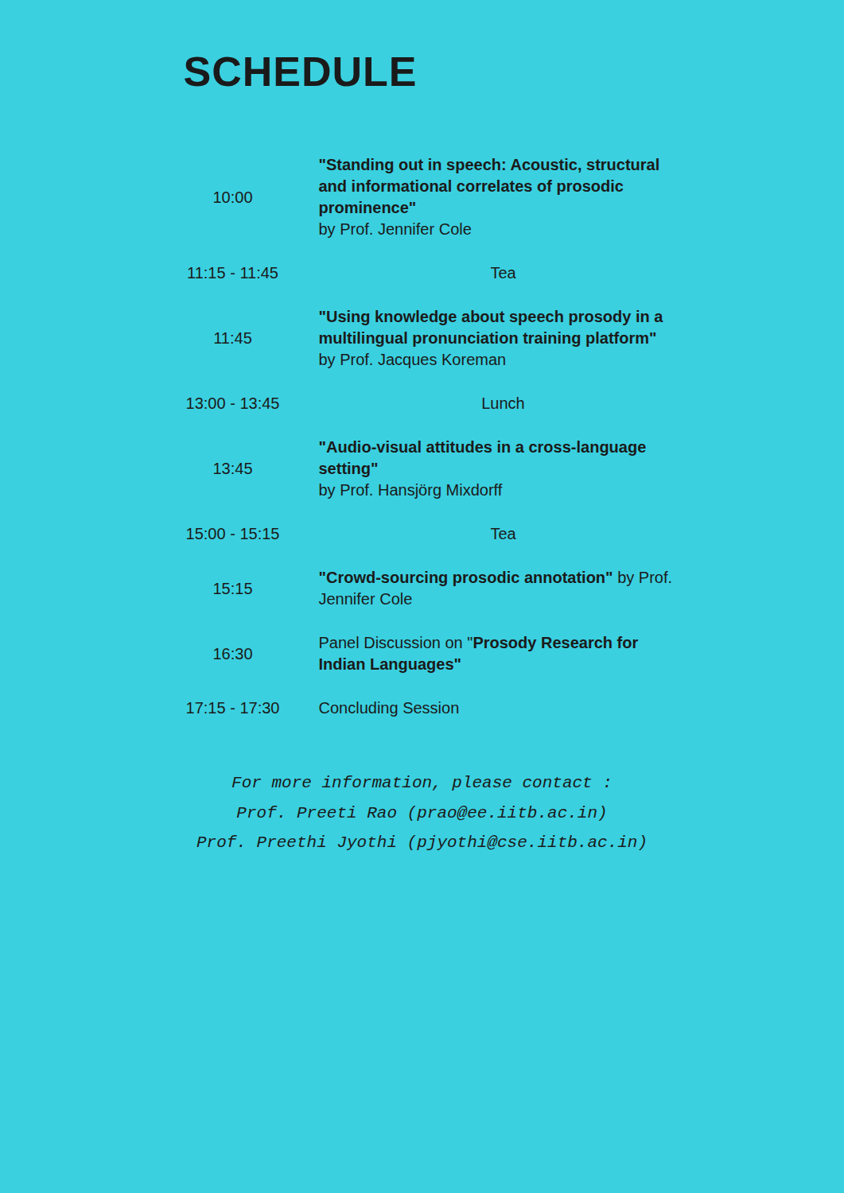Schedule
| 10:00 | "Standing out in speech: Acoustic, structural and informational correlates of prosodic prominence" by Prof. Jennifer Cole |
| 11:15 - 11:45 | Tea |
| 11:45 | "Using knowledge about speech prosody in a multilingual pronunciation training platform" by Prof. Jacques Koreman |
| 13:00 - 13:45 | Lunch |
| 13:45 | "Audio-visual attitudes in a cross-language setting" by Prof. Hansjörg Mixdorff |
| 15:00 - 15:15 | Tea |
| 15:15 | "Crowd-sourcing prosodic annotation" by Prof. Jennifer Cole |
| 16:30 | Panel Discussion on " Prosody Research for Indian Languages" |
| 17:15 - 17:30 | Concluding Session |
For more information, please contact :
Prof. Preeti Rao (prao@ee.iitb.ac.in)
Prof. Preethi Jyothi (pjyothi@cse.iitb.ac.in)